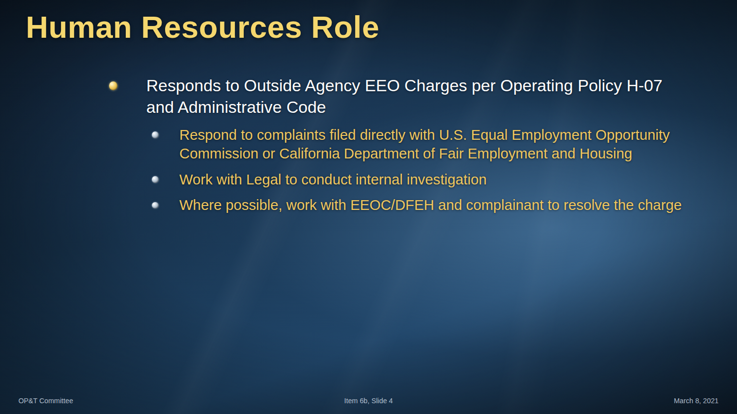Human Resources Role
Responds to Outside Agency EEO Charges per Operating Policy H-07 and Administrative Code
Respond to complaints filed directly with U.S. Equal Employment Opportunity Commission or California Department of Fair Employment and Housing
Work with Legal to conduct internal investigation
Where possible, work with EEOC/DFEH and complainant to resolve the charge
OP&T Committee
Item 6b, Slide 4
March 8, 2021